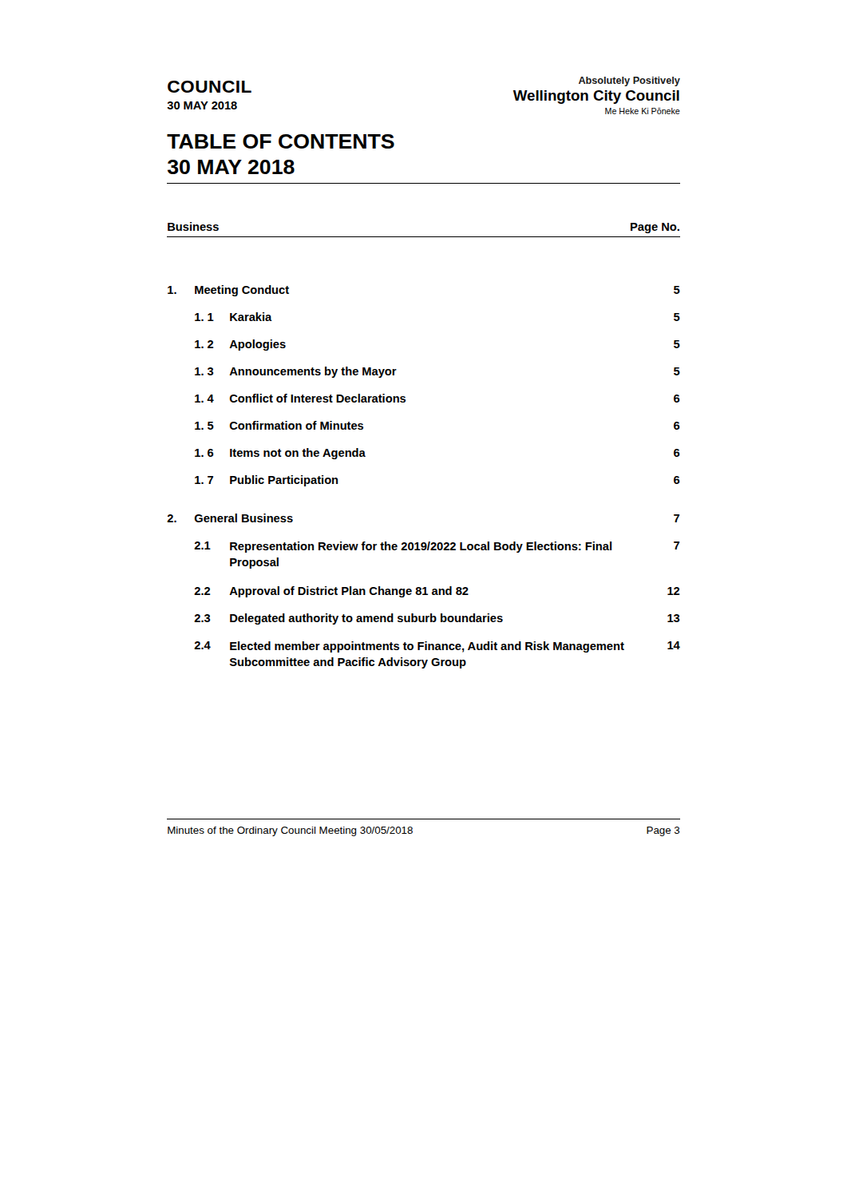COUNCIL
30 MAY 2018
Absolutely Positively
Wellington City Council
Me Heke Ki Pōneke
TABLE OF CONTENTS30 MAY 2018
Business Page No.
1. Meeting Conduct 5
1. 1 Karakia 5
1. 2 Apologies 5
1. 3 Announcements by the Mayor 5
1. 4 Conflict of Interest Declarations 6
1. 5 Confirmation of Minutes 6
1. 6 Items not on the Agenda 6
1. 7 Public Participation 6
2. General Business 7
2.1 Representation Review for the 2019/2022 Local Body Elections: Final Proposal 7
2.2 Approval of District Plan Change 81 and 82 12
2.3 Delegated authority to amend suburb boundaries 13
2.4 Elected member appointments to Finance, Audit and Risk Management Subcommittee and Pacific Advisory Group 14
Minutes of the Ordinary Council Meeting 30/05/2018 Page 3